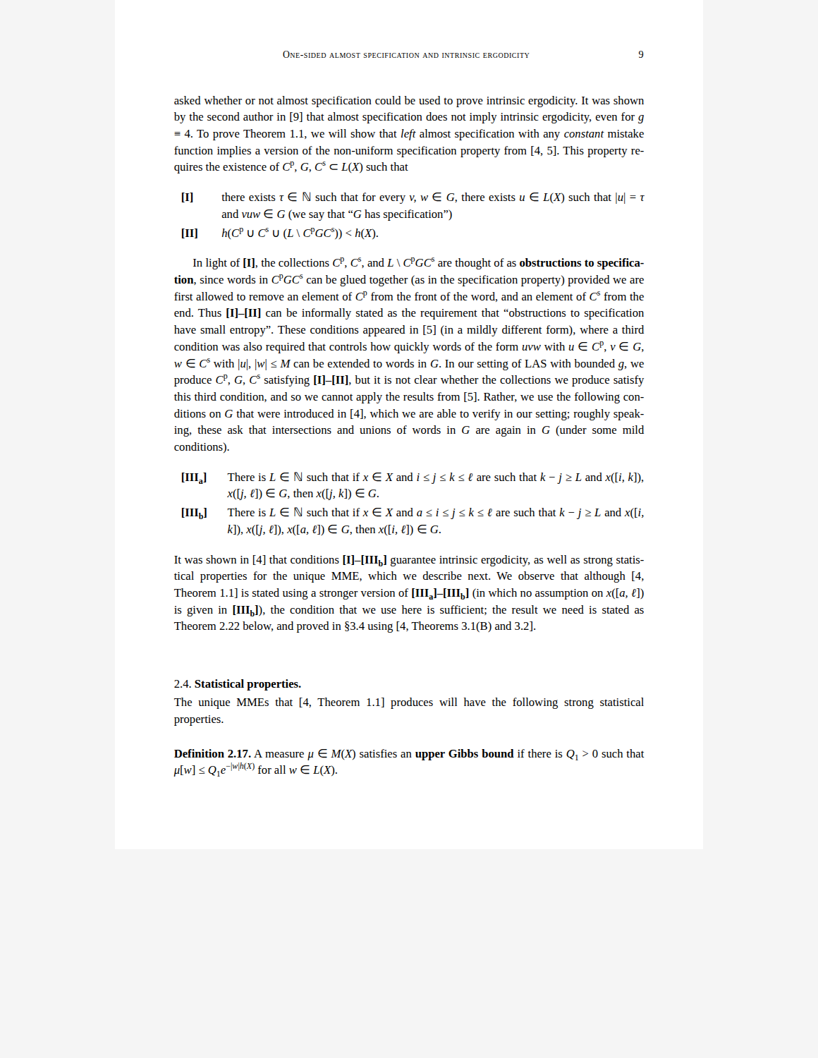One-sided almost specification and intrinsic ergodicity 9
asked whether or not almost specification could be used to prove intrinsic ergodicity. It was shown by the second author in [9] that almost specification does not imply intrinsic ergodicity, even for g ≡ 4. To prove Theorem 1.1, we will show that left almost specification with any constant mistake function implies a version of the non-uniform specification property from [4, 5]. This property requires the existence of Cp, G, Cs ⊂ L(X) such that
[I]
there exists τ ∈ ℕ such that for every v, w ∈ G, there exists u ∈ L(X) such that |u| = τ and vuw ∈ G (we say that “G has specification”)
[II]
h(Cp ∪ Cs ∪ (L \ CpGCs)) < h(X).
In light of [I], the collections Cp, Cs, and L \ CpGCs are thought of as obstructions to specification, since words in CpGCs can be glued together (as in the specification property) provided we are first allowed to remove an element of Cp from the front of the word, and an element of Cs from the end. Thus [I]–[II] can be informally stated as the requirement that “obstructions to specification have small entropy”. These conditions appeared in [5] (in a mildly different form), where a third condition was also required that controls how quickly words of the form uvw with u ∈ Cp, v ∈ G, w ∈ Cs with |u|, |w| ≤ M can be extended to words in G. In our setting of LAS with bounded g, we produce Cp, G, Cs satisfying [I]–[II], but it is not clear whether the collections we produce satisfy this third condition, and so we cannot apply the results from [5]. Rather, we use the following conditions on G that were introduced in [4], which we are able to verify in our setting; roughly speaking, these ask that intersections and unions of words in G are again in G (under some mild conditions).
[IIIa]
There is L ∈ ℕ such that if x ∈ X and i ≤ j ≤ k ≤ ℓ are such that k − j ≥ L and x([i, k]), x([j, ℓ]) ∈ G, then x([j, k]) ∈ G.
[IIIb]
There is L ∈ ℕ such that if x ∈ X and a ≤ i ≤ j ≤ k ≤ ℓ are such that k − j ≥ L and x([i, k]), x([j, ℓ]), x([a, ℓ]) ∈ G, then x([i, ℓ]) ∈ G.
It was shown in [4] that conditions [I]–[IIIb] guarantee intrinsic ergodicity, as well as strong statistical properties for the unique MME, which we describe next. We observe that although [4, Theorem 1.1] is stated using a stronger version of [IIIa]–[IIIb] (in which no assumption on x([a, ℓ]) is given in [IIIb]), the condition that we use here is sufficient; the result we need is stated as Theorem 2.22 below, and proved in §3.4 using [4, Theorems 3.1(B) and 3.2].
2.4. Statistical properties.
The unique MMEs that [4, Theorem 1.1] produces will have the following strong statistical properties.
Definition 2.17. A measure μ ∈ M(X) satisfies an upper Gibbs bound if there is Q1 > 0 such that μ[w] ≤ Q1e−|w|h(X) for all w ∈ L(X).